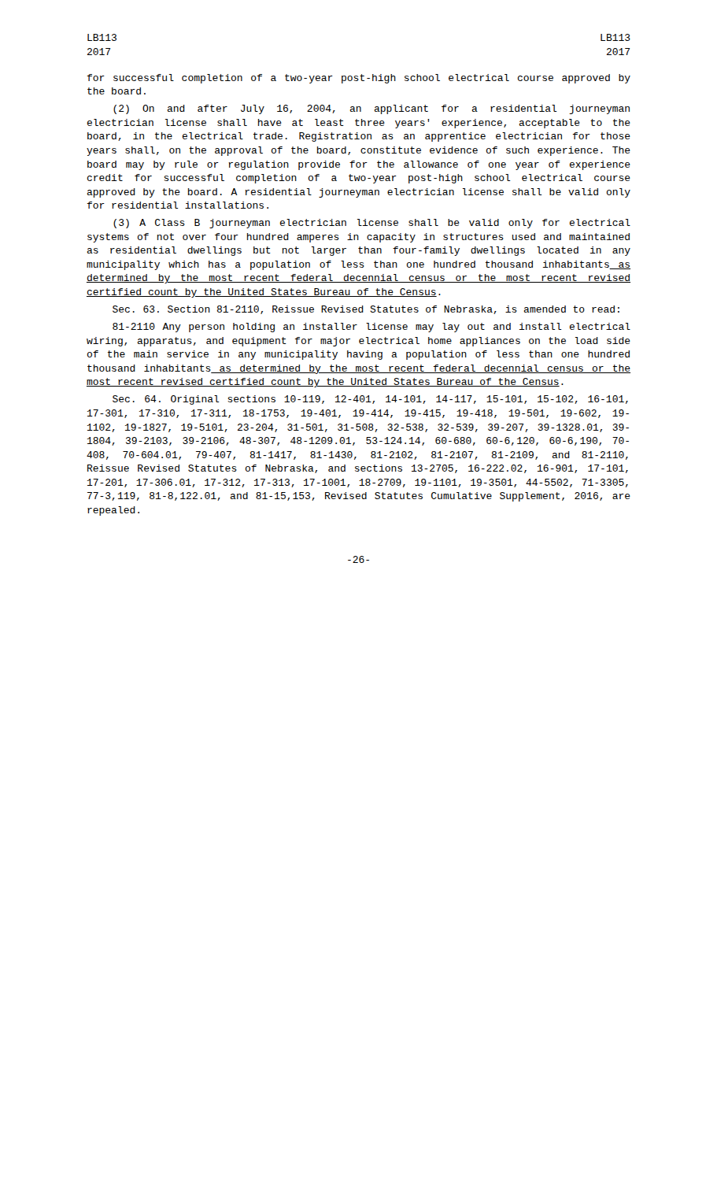LB113
2017
LB113
2017
for successful completion of a two-year post-high school electrical course approved by the board.
(2) On and after July 16, 2004, an applicant for a residential journeyman electrician license shall have at least three years' experience, acceptable to the board, in the electrical trade. Registration as an apprentice electrician for those years shall, on the approval of the board, constitute evidence of such experience. The board may by rule or regulation provide for the allowance of one year of experience credit for successful completion of a two-year post-high school electrical course approved by the board. A residential journeyman electrician license shall be valid only for residential installations.
(3) A Class B journeyman electrician license shall be valid only for electrical systems of not over four hundred amperes in capacity in structures used and maintained as residential dwellings but not larger than four-family dwellings located in any municipality which has a population of less than one hundred thousand inhabitants as determined by the most recent federal decennial census or the most recent revised certified count by the United States Bureau of the Census.
Sec. 63. Section 81-2110, Reissue Revised Statutes of Nebraska, is amended to read:
81-2110 Any person holding an installer license may lay out and install electrical wiring, apparatus, and equipment for major electrical home appliances on the load side of the main service in any municipality having a population of less than one hundred thousand inhabitants as determined by the most recent federal decennial census or the most recent revised certified count by the United States Bureau of the Census.
Sec. 64. Original sections 10-119, 12-401, 14-101, 14-117, 15-101, 15-102, 16-101, 17-301, 17-310, 17-311, 18-1753, 19-401, 19-414, 19-415, 19-418, 19-501, 19-602, 19-1102, 19-1827, 19-5101, 23-204, 31-501, 31-508, 32-538, 32-539, 39-207, 39-1328.01, 39-1804, 39-2103, 39-2106, 48-307, 48-1209.01, 53-124.14, 60-680, 60-6,120, 60-6,190, 70-408, 70-604.01, 79-407, 81-1417, 81-1430, 81-2102, 81-2107, 81-2109, and 81-2110, Reissue Revised Statutes of Nebraska, and sections 13-2705, 16-222.02, 16-901, 17-101, 17-201, 17-306.01, 17-312, 17-313, 17-1001, 18-2709, 19-1101, 19-3501, 44-5502, 71-3305, 77-3,119, 81-8,122.01, and 81-15,153, Revised Statutes Cumulative Supplement, 2016, are repealed.
-26-